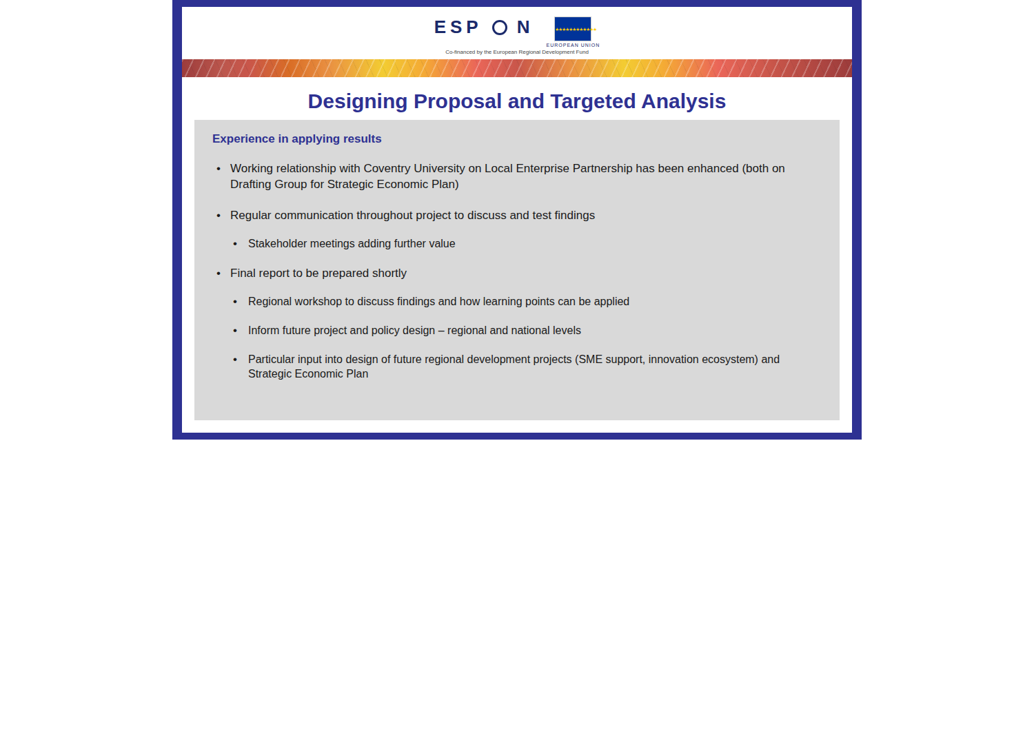ESP N
EUROPEAN UNION
Co-financed by the European Regional Development Fund
Designing Proposal and Targeted Analysis
Experience in applying results
Working relationship with Coventry University on Local Enterprise Partnership has been enhanced (both on Drafting Group for Strategic Economic Plan)
Regular communication throughout project to discuss and test findings
Stakeholder meetings adding further value
Final report to be prepared shortly
Regional workshop to discuss findings and how learning points can be applied
Inform future project and policy design – regional and national levels
Particular input into design of future regional development projects (SME support, innovation ecosystem) and Strategic Economic Plan